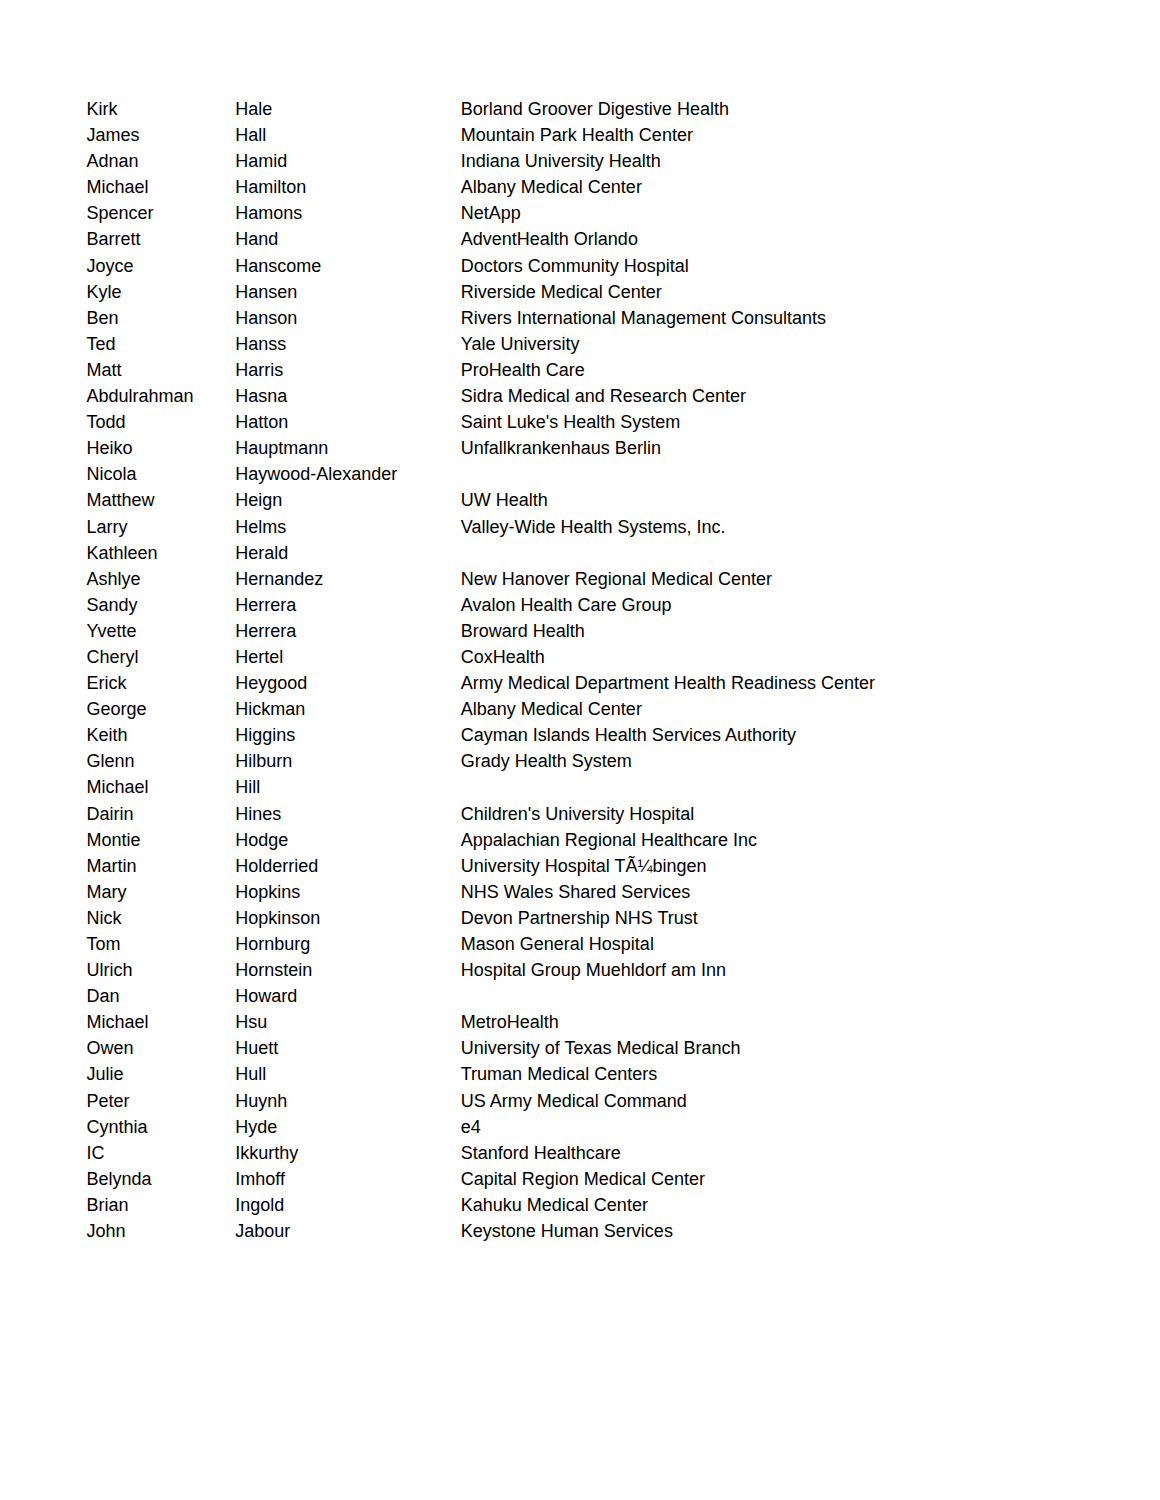| Kirk | Hale | Borland Groover Digestive Health |
| James | Hall | Mountain Park Health Center |
| Adnan | Hamid | Indiana University Health |
| Michael | Hamilton | Albany Medical Center |
| Spencer | Hamons | NetApp |
| Barrett | Hand | AdventHealth Orlando |
| Joyce | Hanscome | Doctors Community Hospital |
| Kyle | Hansen | Riverside Medical Center |
| Ben | Hanson | Rivers International Management Consultants |
| Ted | Hanss | Yale University |
| Matt | Harris | ProHealth Care |
| Abdulrahman | Hasna | Sidra Medical and Research Center |
| Todd | Hatton | Saint Luke's Health System |
| Heiko | Hauptmann | Unfallkrankenhaus Berlin |
| Nicola | Haywood-Alexander |
| Matthew | Heign | UW Health |
| Larry | Helms | Valley-Wide Health Systems, Inc. |
| Kathleen | Herald | |
| Ashlye | Hernandez | New Hanover Regional Medical Center |
| Sandy | Herrera | Avalon Health Care Group |
| Yvette | Herrera | Broward Health |
| Cheryl | Hertel | CoxHealth |
| Erick | Heygood | Army Medical Department Health Readiness Center |
| George | Hickman | Albany Medical Center |
| Keith | Higgins | Cayman Islands Health Services Authority |
| Glenn | Hilburn | Grady Health System |
| Michael | Hill | |
| Dairin | Hines | Children's University Hospital |
| Montie | Hodge | Appalachian Regional Healthcare Inc |
| Martin | Holderried | University Hospital TÃ¼bingen |
| Mary | Hopkins | NHS Wales Shared Services |
| Nick | Hopkinson | Devon Partnership NHS Trust |
| Tom | Hornburg | Mason General Hospital |
| Ulrich | Hornstein | Hospital Group Muehldorf am Inn |
| Dan | Howard | |
| Michael | Hsu | MetroHealth |
| Owen | Huett | University of Texas Medical Branch |
| Julie | Hull | Truman Medical Centers |
| Peter | Huynh | US Army Medical Command |
| Cynthia | Hyde | e4 |
| IC | Ikkurthy | Stanford Healthcare |
| Belynda | Imhoff | Capital Region Medical Center |
| Brian | Ingold | Kahuku Medical Center |
| John | Jabour | Keystone Human Services |